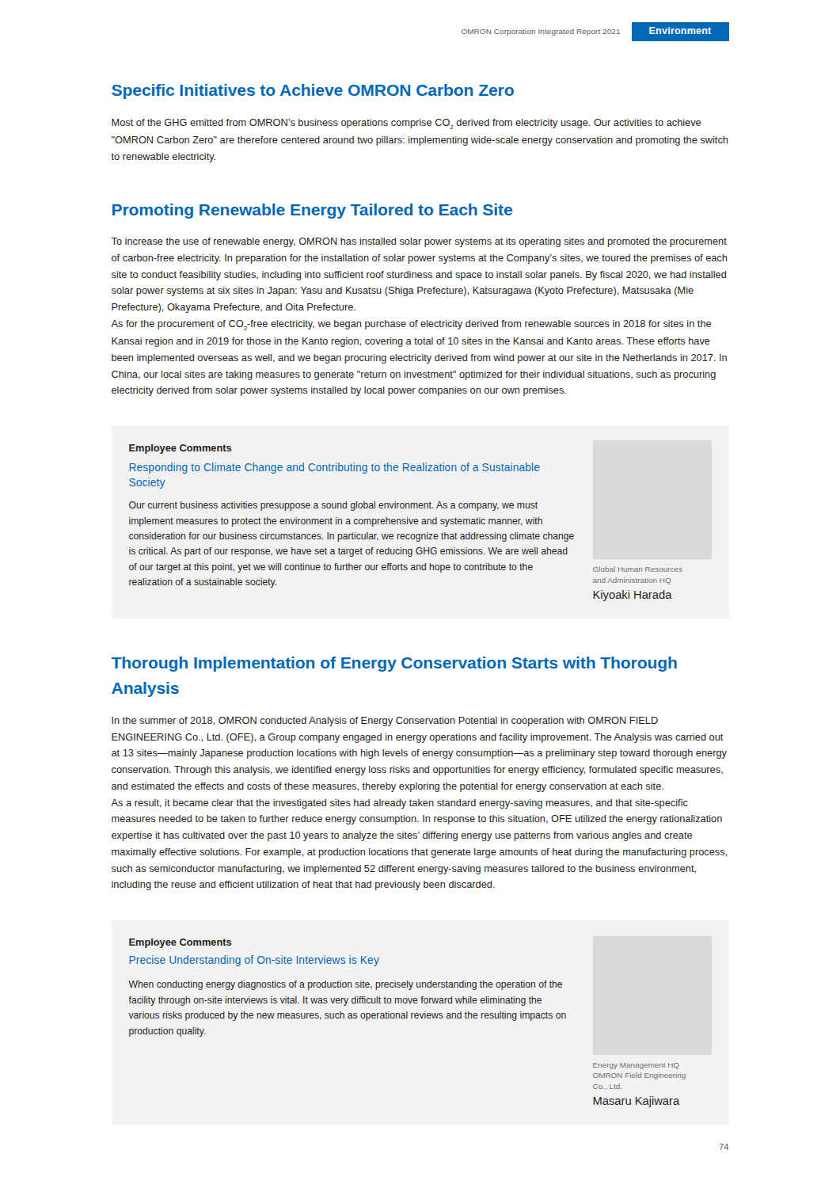OMRON Corporation Integrated Report 2021 Environment
Specific Initiatives to Achieve OMRON Carbon Zero
Most of the GHG emitted from OMRON’s business operations comprise CO2 derived from electricity usage. Our activities to achieve "OMRON Carbon Zero" are therefore centered around two pillars: implementing wide-scale energy conservation and promoting the switch to renewable electricity.
Promoting Renewable Energy Tailored to Each Site
To increase the use of renewable energy, OMRON has installed solar power systems at its operating sites and promoted the procurement of carbon-free electricity. In preparation for the installation of solar power systems at the Company’s sites, we toured the premises of each site to conduct feasibility studies, including into sufficient roof sturdiness and space to install solar panels. By fiscal 2020, we had installed solar power systems at six sites in Japan: Yasu and Kusatsu (Shiga Prefecture), Katsuragawa (Kyoto Prefecture), Matsusaka (Mie Prefecture), Okayama Prefecture, and Oita Prefecture.
As for the procurement of CO2-free electricity, we began purchase of electricity derived from renewable sources in 2018 for sites in the Kansai region and in 2019 for those in the Kanto region, covering a total of 10 sites in the Kansai and Kanto areas. These efforts have been implemented overseas as well, and we began procuring electricity derived from wind power at our site in the Netherlands in 2017. In China, our local sites are taking measures to generate "return on investment" optimized for their individual situations, such as procuring electricity derived from solar power systems installed by local power companies on our own premises.
Employee Comments
Responding to Climate Change and Contributing to the Realization of a Sustainable Society
Our current business activities presuppose a sound global environment. As a company, we must implement measures to protect the environment in a comprehensive and systematic manner, with consideration for our business circumstances. In particular, we recognize that addressing climate change is critical. As part of our response, we have set a target of reducing GHG emissions. We are well ahead of our target at this point, yet we will continue to further our efforts and hope to contribute to the realization of a sustainable society.
Global Human Resources
and Administration HQ
Kiyoaki Harada
Thorough Implementation of Energy Conservation Starts with Thorough Analysis
In the summer of 2018, OMRON conducted Analysis of Energy Conservation Potential in cooperation with OMRON FIELD ENGINEERING Co., Ltd. (OFE), a Group company engaged in energy operations and facility improvement. The Analysis was carried out at 13 sites—mainly Japanese production locations with high levels of energy consumption—as a preliminary step toward thorough energy conservation. Through this analysis, we identified energy loss risks and opportunities for energy efficiency, formulated specific measures, and estimated the effects and costs of these measures, thereby exploring the potential for energy conservation at each site.
As a result, it became clear that the investigated sites had already taken standard energy-saving measures, and that site-specific measures needed to be taken to further reduce energy consumption. In response to this situation, OFE utilized the energy rationalization expertise it has cultivated over the past 10 years to analyze the sites’ differing energy use patterns from various angles and create maximally effective solutions. For example, at production locations that generate large amounts of heat during the manufacturing process, such as semiconductor manufacturing, we implemented 52 different energy-saving measures tailored to the business environment, including the reuse and efficient utilization of heat that had previously been discarded.
Employee Comments
Precise Understanding of On-site Interviews is Key
When conducting energy diagnostics of a production site, precisely understanding the operation of the facility through on-site interviews is vital. It was very difficult to move forward while eliminating the various risks produced by the new measures, such as operational reviews and the resulting impacts on production quality.
Energy Management HQ
OMRON Field Engineering
Co., Ltd.
Masaru Kajiwara
74